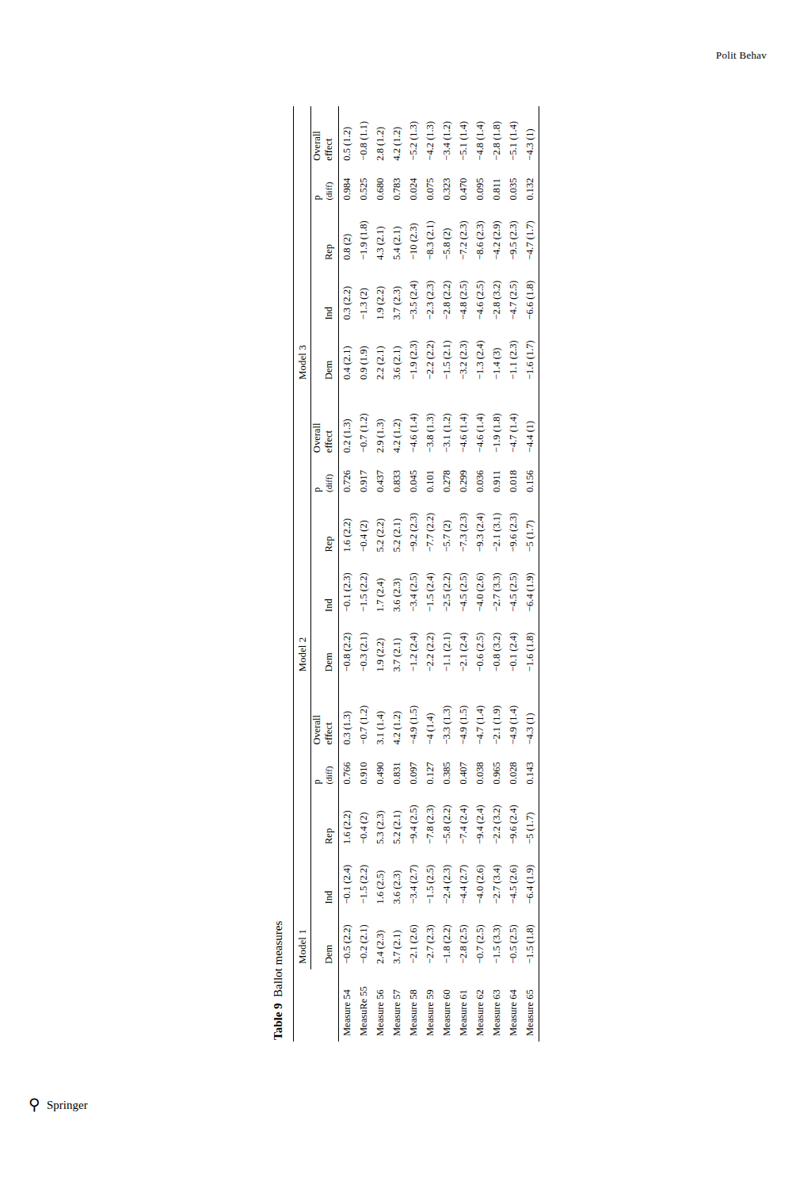Polit Behav
Table 9 Ballot measures
| | Model 1 | Model 2 | Model 3 |
| --- | --- | --- | --- |
| | Dem | Ind | Rep | p (diff) | Overall effect | | Dem | Ind | Rep | p (diff) | Overall effect | | Dem | Ind | Rep | p (diff) | Overall effect |
| Measure 54 | −0.5 (2.2) | −0.1 (2.4) | 1.6 (2.2) | 0.766 | 0.3 (1.3) | | −0.8 (2.2) | −0.1 (2.3) | 1.6 (2.2) | 0.726 | 0.2 (1.3) | | 0.4 (2.1) | 0.3 (2.2) | 0.8 (2) | 0.984 | 0.5 (1.2) |
| MeasuRe 55 | −0.2 (2.1) | −1.5 (2.2) | −0.4 (2) | 0.910 | −0.7 (1.2) | | −0.3 (2.1) | −1.5 (2.2) | −0.4 (2) | 0.917 | −0.7 (1.2) | | 0.9 (1.9) | −1.3 (2) | −1.9 (1.8) | 0.525 | −0.8 (1.1) |
| Measure 56 | 2.4 (2.3) | 1.6 (2.5) | 5.3 (2.3) | 0.490 | 3.1 (1.4) | | 1.9 (2.2) | 1.7 (2.4) | 5.2 (2.2) | 0.437 | 2.9 (1.3) | | 2.2 (2.1) | 1.9 (2.2) | 4.3 (2.1) | 0.680 | 2.8 (1.2) |
| Measure 57 | 3.7 (2.1) | 3.6 (2.3) | 5.2 (2.1) | 0.831 | 4.2 (1.2) | | 3.7 (2.1) | 3.6 (2.3) | 5.2 (2.1) | 0.833 | 4.2 (1.2) | | 3.6 (2.1) | 3.7 (2.3) | 5.4 (2.1) | 0.783 | 4.2 (1.2) |
| Measure 58 | −2.1 (2.6) | −3.4 (2.7) | −9.4 (2.5) | 0.097 | −4.9 (1.5) | | −1.2 (2.4) | −3.4 (2.5) | −9.2 (2.3) | 0.045 | −4.6 (1.4) | | −1.9 (2.3) | −3.5 (2.4) | −10 (2.3) | 0.024 | −5.2 (1.3) |
| Measure 59 | −2.7 (2.3) | −1.5 (2.5) | −7.8 (2.3) | 0.127 | −4 (1.4) | | −2.2 (2.2) | −1.5 (2.4) | −7.7 (2.2) | 0.101 | −3.8 (1.3) | | −2.2 (2.2) | −2.3 (2.3) | −8.3 (2.1) | 0.075 | −4.2 (1.3) |
| Measure 60 | −1.8 (2.2) | −2.4 (2.3) | −5.8 (2.2) | 0.385 | −3.3 (1.3) | | −1.1 (2.1) | −2.5 (2.2) | −5.7 (2) | 0.278 | −3.1 (1.2) | | −1.5 (2.1) | −2.8 (2.2) | −5.8 (2) | 0.323 | −3.4 (1.2) |
| Measure 61 | −2.8 (2.5) | −4.4 (2.7) | −7.4 (2.4) | 0.407 | −4.9 (1.5) | | −2.1 (2.4) | −4.5 (2.5) | −7.3 (2.3) | 0.299 | −4.6 (1.4) | | −3.2 (2.3) | −4.8 (2.5) | −7.2 (2.3) | 0.470 | −5.1 (1.4) |
| Measure 62 | −0.7 (2.5) | −4.0 (2.6) | −9.4 (2.4) | 0.038 | −4.7 (1.4) | | −0.6 (2.5) | −4.0 (2.6) | −9.3 (2.4) | 0.036 | −4.6 (1.4) | | −1.3 (2.4) | −4.6 (2.5) | −8.6 (2.3) | 0.095 | −4.8 (1.4) |
| Measure 63 | −1.5 (3.3) | −2.7 (3.4) | −2.2 (3.2) | 0.965 | −2.1 (1.9) | | −0.8 (3.2) | −2.7 (3.3) | −2.1 (3.1) | 0.911 | −1.9 (1.8) | | −1.4 (3) | −2.8 (3.2) | −4.2 (2.9) | 0.811 | −2.8 (1.8) |
| Measure 64 | −0.5 (2.5) | −4.5 (2.6) | −9.6 (2.4) | 0.028 | −4.9 (1.4) | | −0.1 (2.4) | −4.5 (2.5) | −9.6 (2.3) | 0.018 | −4.7 (1.4) | | −1.1 (2.3) | −4.7 (2.5) | −9.5 (2.3) | 0.035 | −5.1 (1.4) |
| Measure 65 | −1.5 (1.8) | −6.4 (1.9) | −5 (1.7) | 0.143 | −4.3 (1) | | −1.6 (1.8) | −6.4 (1.9) | −5 (1.7) | 0.156 | −4.4 (1) | | −1.6 (1.7) | −6.6 (1.8) | −4.7 (1.7) | 0.132 | −4.3 (1) |
⚲ Springer